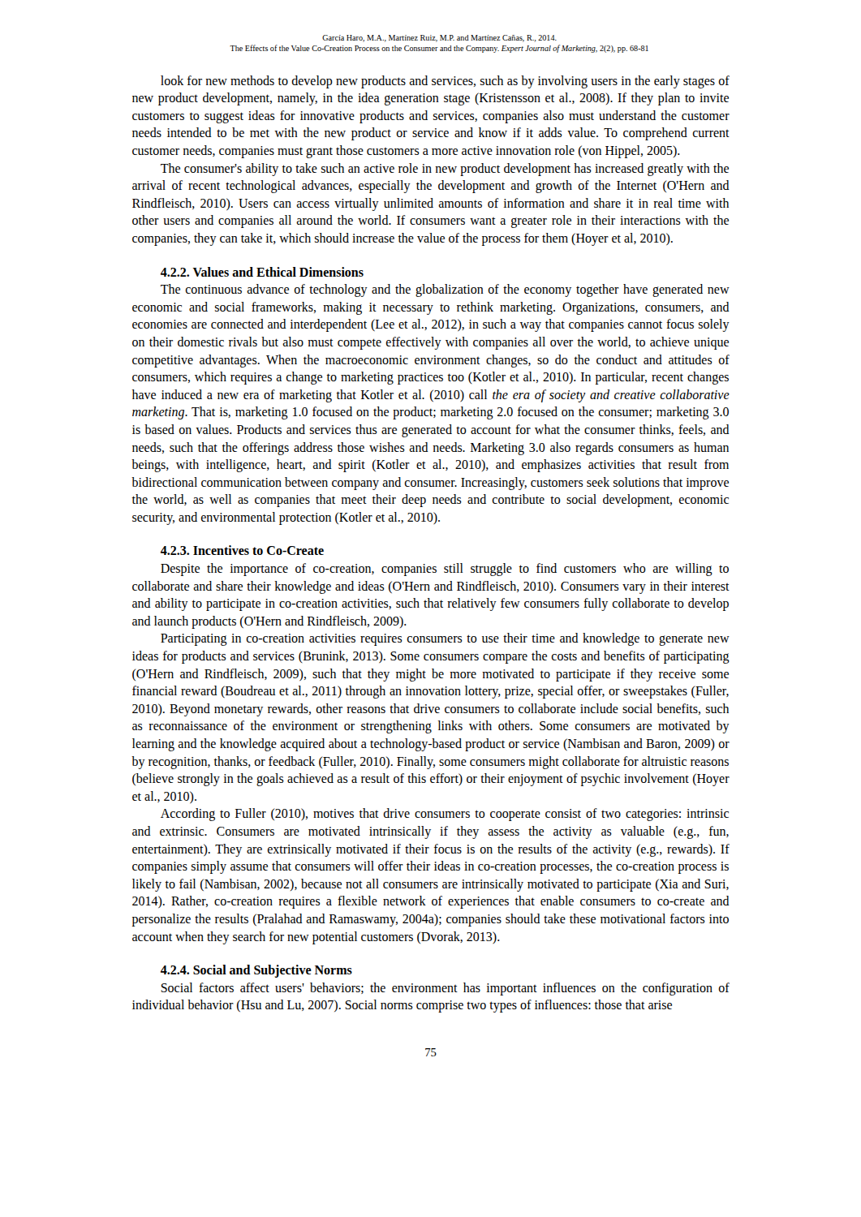García Haro, M.A., Martínez Ruiz, M.P. and Martínez Cañas, R., 2014.
The Effects of the Value Co-Creation Process on the Consumer and the Company. Expert Journal of Marketing, 2(2), pp. 68-81
look for new methods to develop new products and services, such as by involving users in the early stages of new product development, namely, in the idea generation stage (Kristensson et al., 2008). If they plan to invite customers to suggest ideas for innovative products and services, companies also must understand the customer needs intended to be met with the new product or service and know if it adds value. To comprehend current customer needs, companies must grant those customers a more active innovation role (von Hippel, 2005).
The consumer's ability to take such an active role in new product development has increased greatly with the arrival of recent technological advances, especially the development and growth of the Internet (O'Hern and Rindfleisch, 2010). Users can access virtually unlimited amounts of information and share it in real time with other users and companies all around the world. If consumers want a greater role in their interactions with the companies, they can take it, which should increase the value of the process for them (Hoyer et al, 2010).
4.2.2. Values and Ethical Dimensions
The continuous advance of technology and the globalization of the economy together have generated new economic and social frameworks, making it necessary to rethink marketing. Organizations, consumers, and economies are connected and interdependent (Lee et al., 2012), in such a way that companies cannot focus solely on their domestic rivals but also must compete effectively with companies all over the world, to achieve unique competitive advantages. When the macroeconomic environment changes, so do the conduct and attitudes of consumers, which requires a change to marketing practices too (Kotler et al., 2010). In particular, recent changes have induced a new era of marketing that Kotler et al. (2010) call the era of society and creative collaborative marketing. That is, marketing 1.0 focused on the product; marketing 2.0 focused on the consumer; marketing 3.0 is based on values. Products and services thus are generated to account for what the consumer thinks, feels, and needs, such that the offerings address those wishes and needs. Marketing 3.0 also regards consumers as human beings, with intelligence, heart, and spirit (Kotler et al., 2010), and emphasizes activities that result from bidirectional communication between company and consumer. Increasingly, customers seek solutions that improve the world, as well as companies that meet their deep needs and contribute to social development, economic security, and environmental protection (Kotler et al., 2010).
4.2.3. Incentives to Co-Create
Despite the importance of co-creation, companies still struggle to find customers who are willing to collaborate and share their knowledge and ideas (O'Hern and Rindfleisch, 2010). Consumers vary in their interest and ability to participate in co-creation activities, such that relatively few consumers fully collaborate to develop and launch products (O'Hern and Rindfleisch, 2009).
Participating in co-creation activities requires consumers to use their time and knowledge to generate new ideas for products and services (Brunink, 2013). Some consumers compare the costs and benefits of participating (O'Hern and Rindfleisch, 2009), such that they might be more motivated to participate if they receive some financial reward (Boudreau et al., 2011) through an innovation lottery, prize, special offer, or sweepstakes (Fuller, 2010). Beyond monetary rewards, other reasons that drive consumers to collaborate include social benefits, such as reconnaissance of the environment or strengthening links with others. Some consumers are motivated by learning and the knowledge acquired about a technology-based product or service (Nambisan and Baron, 2009) or by recognition, thanks, or feedback (Fuller, 2010). Finally, some consumers might collaborate for altruistic reasons (believe strongly in the goals achieved as a result of this effort) or their enjoyment of psychic involvement (Hoyer et al., 2010).
According to Fuller (2010), motives that drive consumers to cooperate consist of two categories: intrinsic and extrinsic. Consumers are motivated intrinsically if they assess the activity as valuable (e.g., fun, entertainment). They are extrinsically motivated if their focus is on the results of the activity (e.g., rewards). If companies simply assume that consumers will offer their ideas in co-creation processes, the co-creation process is likely to fail (Nambisan, 2002), because not all consumers are intrinsically motivated to participate (Xia and Suri, 2014). Rather, co-creation requires a flexible network of experiences that enable consumers to co-create and personalize the results (Pralahad and Ramaswamy, 2004a); companies should take these motivational factors into account when they search for new potential customers (Dvorak, 2013).
4.2.4. Social and Subjective Norms
Social factors affect users' behaviors; the environment has important influences on the configuration of individual behavior (Hsu and Lu, 2007). Social norms comprise two types of influences: those that arise
75